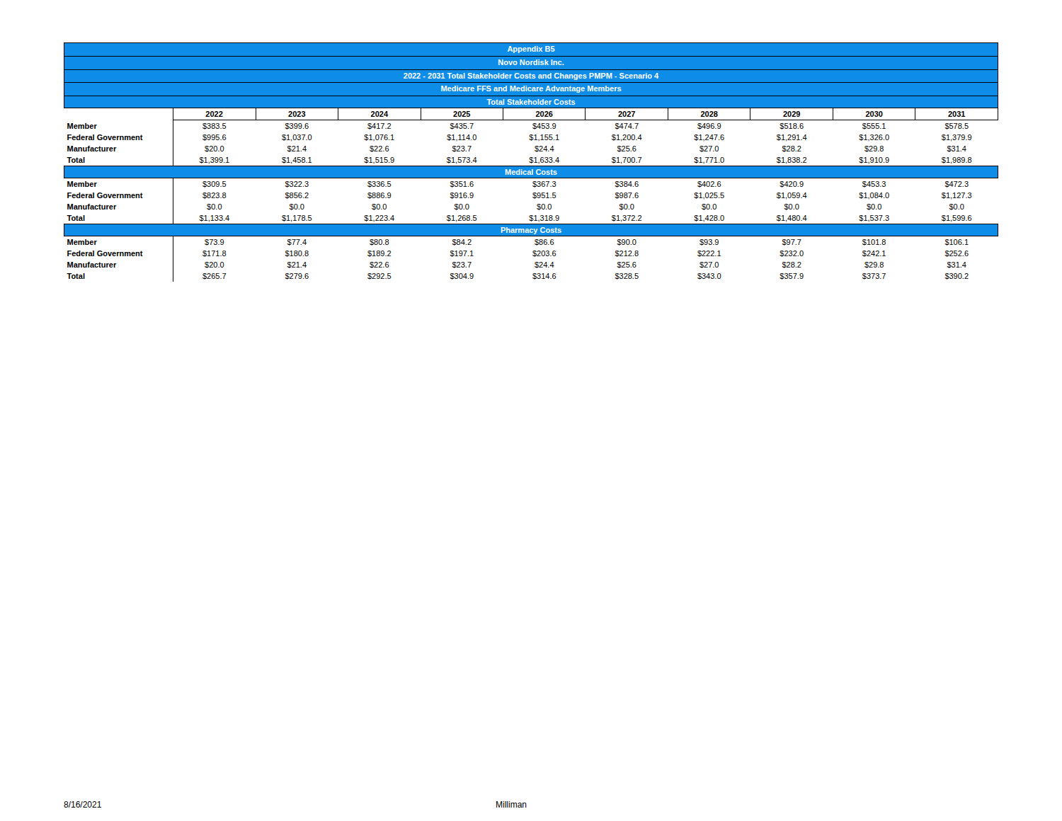| Appendix B5 |
| Novo Nordisk Inc. |
| 2022 - 2031 Total Stakeholder Costs and Changes PMPM - Scenario 4 |
| Medicare FFS and Medicare Advantage Members |
| Total Stakeholder Costs |
| | 2022 | 2023 | 2024 | 2025 | 2026 | 2027 | 2028 | 2029 | 2030 | 2031 |
| Member | $383.5 | $399.6 | $417.2 | $435.7 | $453.9 | $474.7 | $496.9 | $518.6 | $555.1 | $578.5 |
| Federal Government | $995.6 | $1,037.0 | $1,076.1 | $1,114.0 | $1,155.1 | $1,200.4 | $1,247.6 | $1,291.4 | $1,326.0 | $1,379.9 |
| Manufacturer | $20.0 | $21.4 | $22.6 | $23.7 | $24.4 | $25.6 | $27.0 | $28.2 | $29.8 | $31.4 |
| Total | $1,399.1 | $1,458.1 | $1,515.9 | $1,573.4 | $1,633.4 | $1,700.7 | $1,771.0 | $1,838.2 | $1,910.9 | $1,989.8 |
| Medical Costs |
| Member | $309.5 | $322.3 | $336.5 | $351.6 | $367.3 | $384.6 | $402.6 | $420.9 | $453.3 | $472.3 |
| Federal Government | $823.8 | $856.2 | $886.9 | $916.9 | $951.5 | $987.6 | $1,025.5 | $1,059.4 | $1,084.0 | $1,127.3 |
| Manufacturer | $0.0 | $0.0 | $0.0 | $0.0 | $0.0 | $0.0 | $0.0 | $0.0 | $0.0 | $0.0 |
| Total | $1,133.4 | $1,178.5 | $1,223.4 | $1,268.5 | $1,318.9 | $1,372.2 | $1,428.0 | $1,480.4 | $1,537.3 | $1,599.6 |
| Pharmacy Costs |
| Member | $73.9 | $77.4 | $80.8 | $84.2 | $86.6 | $90.0 | $93.9 | $97.7 | $101.8 | $106.1 |
| Federal Government | $171.8 | $180.8 | $189.2 | $197.1 | $203.6 | $212.8 | $222.1 | $232.0 | $242.1 | $252.6 |
| Manufacturer | $20.0 | $21.4 | $22.6 | $23.7 | $24.4 | $25.6 | $27.0 | $28.2 | $29.8 | $31.4 |
| Total | $265.7 | $279.6 | $292.5 | $304.9 | $314.6 | $328.5 | $343.0 | $357.9 | $373.7 | $390.2 |
8/16/2021 Milliman